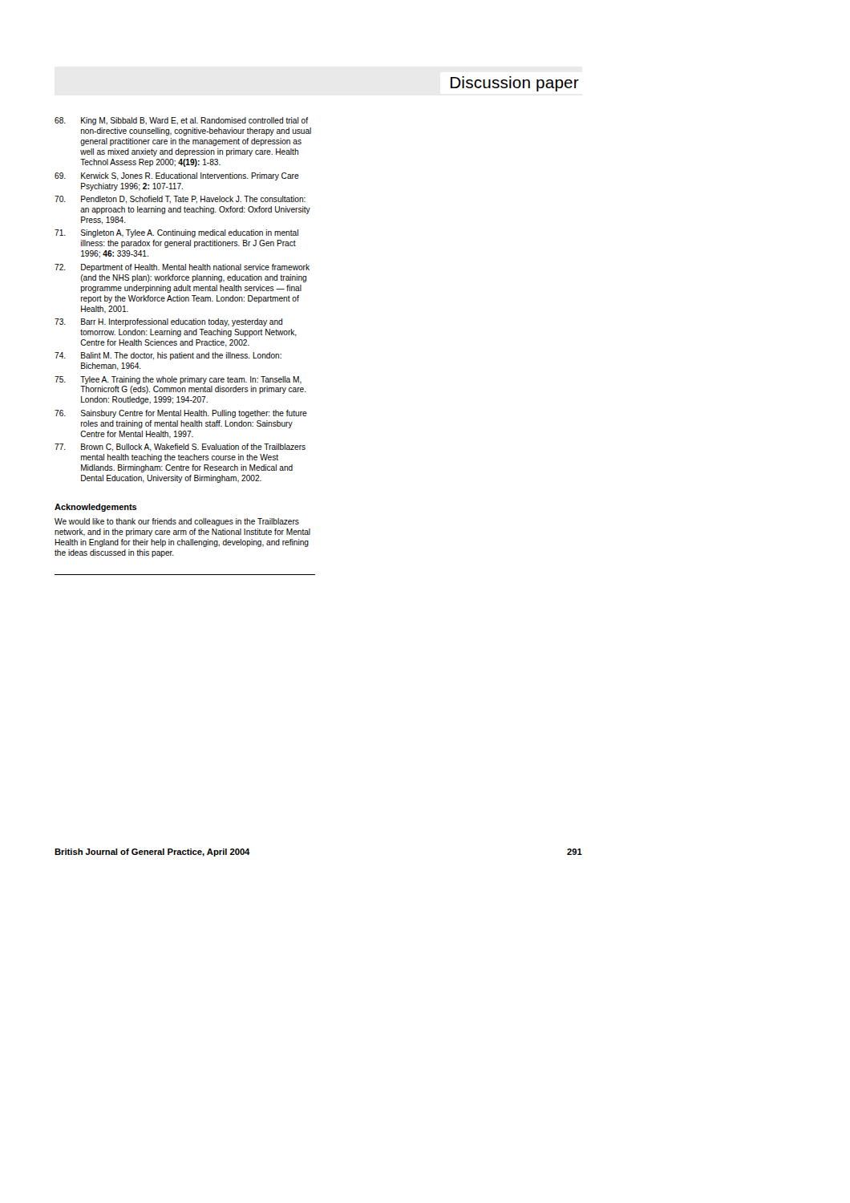Discussion paper
68. King M, Sibbald B, Ward E, et al. Randomised controlled trial of non-directive counselling, cognitive-behaviour therapy and usual general practitioner care in the management of depression as well as mixed anxiety and depression in primary care. Health Technol Assess Rep 2000; 4(19): 1-83.
69. Kerwick S, Jones R. Educational Interventions. Primary Care Psychiatry 1996; 2: 107-117.
70. Pendleton D, Schofield T, Tate P, Havelock J. The consultation: an approach to learning and teaching. Oxford: Oxford University Press, 1984.
71. Singleton A, Tylee A. Continuing medical education in mental illness: the paradox for general practitioners. Br J Gen Pract 1996; 46: 339-341.
72. Department of Health. Mental health national service framework (and the NHS plan): workforce planning, education and training programme underpinning adult mental health services — final report by the Workforce Action Team. London: Department of Health, 2001.
73. Barr H. Interprofessional education today, yesterday and tomorrow. London: Learning and Teaching Support Network, Centre for Health Sciences and Practice, 2002.
74. Balint M. The doctor, his patient and the illness. London: Bicheman, 1964.
75. Tylee A. Training the whole primary care team. In: Tansella M, Thornicroft G (eds). Common mental disorders in primary care. London: Routledge, 1999; 194-207.
76. Sainsbury Centre for Mental Health. Pulling together: the future roles and training of mental health staff. London: Sainsbury Centre for Mental Health, 1997.
77. Brown C, Bullock A, Wakefield S. Evaluation of the Trailblazers mental health teaching the teachers course in the West Midlands. Birmingham: Centre for Research in Medical and Dental Education, University of Birmingham, 2002.
Acknowledgements
We would like to thank our friends and colleagues in the Trailblazers network, and in the primary care arm of the National Institute for Mental Health in England for their help in challenging, developing, and refining the ideas discussed in this paper.
British Journal of General Practice, April 2004 291